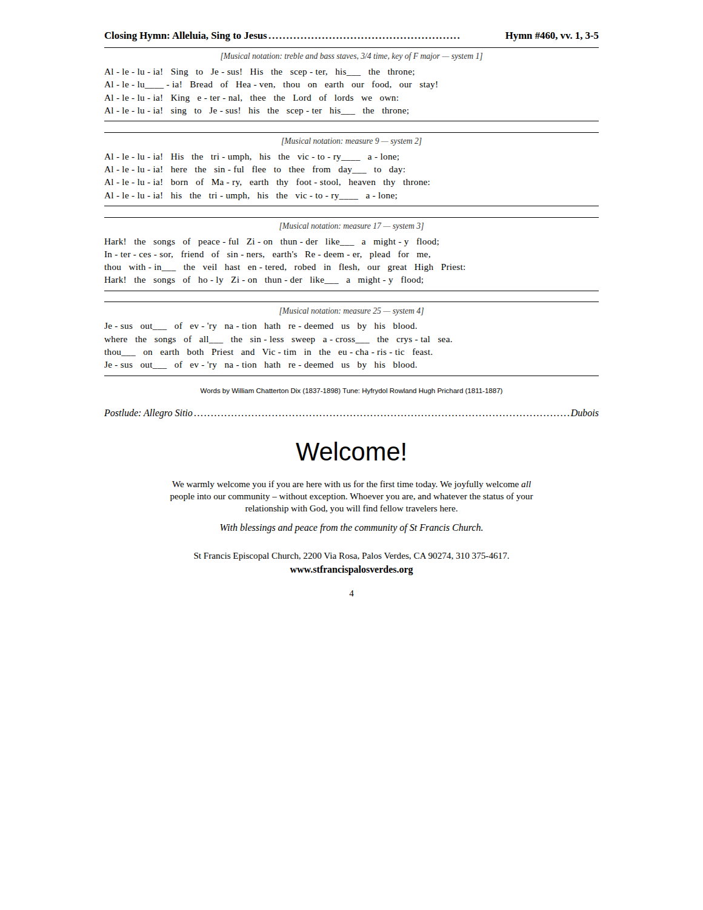Closing Hymn: Alleluia, Sing to Jesus ...................................................... Hymn #460, vv. 1, 3-5
[Musical notation: treble and bass staves, 3/4 time, key of F major — system 1]
Al - le - lu - ia! Sing to Je - sus! His the scep - ter, his___ the throne; Al - le - lu____ - ia! Bread of Hea - ven, thou on earth our food, our stay! Al - le - lu - ia! King e - ter - nal, thee the Lord of lords we own: Al - le - lu - ia! sing to Je - sus! his the scep - ter his___ the throne;
[Musical notation: measure 9 — system 2]
Al - le - lu - ia! His the tri - umph, his the vic - to - ry____ a - lone; Al - le - lu - ia! here the sin - ful flee to thee from day___ to day: Al - le - lu - ia! born of Ma - ry, earth thy foot - stool, heaven thy throne: Al - le - lu - ia! his the tri - umph, his the vic - to - ry____ a - lone;
[Musical notation: measure 17 — system 3]
Hark! the songs of peace - ful Zi - on thun - der like___ a might - y flood; In - ter - ces - sor, friend of sin - ners, earth's Re - deem - er, plead for me, thou with - in___ the veil hast en - tered, robed in flesh, our great High Priest: Hark! the songs of ho - ly Zi - on thun - der like___ a might - y flood;
[Musical notation: measure 25 — system 4]
Je - sus out___ of ev - 'ry na - tion hath re - deemed us by his blood. where the songs of all___ the sin - less sweep a - cross___ the crys - tal sea. thou___ on earth both Priest and Vic - tim in the eu - cha - ris - tic feast. Je - sus out___ of ev - 'ry na - tion hath re - deemed us by his blood.
Words by William Chatterton Dix (1837-1898) Tune: Hyfrydol Rowland Hugh Prichard (1811-1887)
Postlude: Allegro Sitio ................................................................................................................. Dubois
Welcome!
We warmly welcome you if you are here with us for the first time today. We joyfully welcome all people into our community – without exception. Whoever you are, and whatever the status of your relationship with God, you will find fellow travelers here.
With blessings and peace from the community of St Francis Church.
St Francis Episcopal Church, 2200 Via Rosa, Palos Verdes, CA 90274, 310 375-4617. www.stfrancispalosverdes.org
4